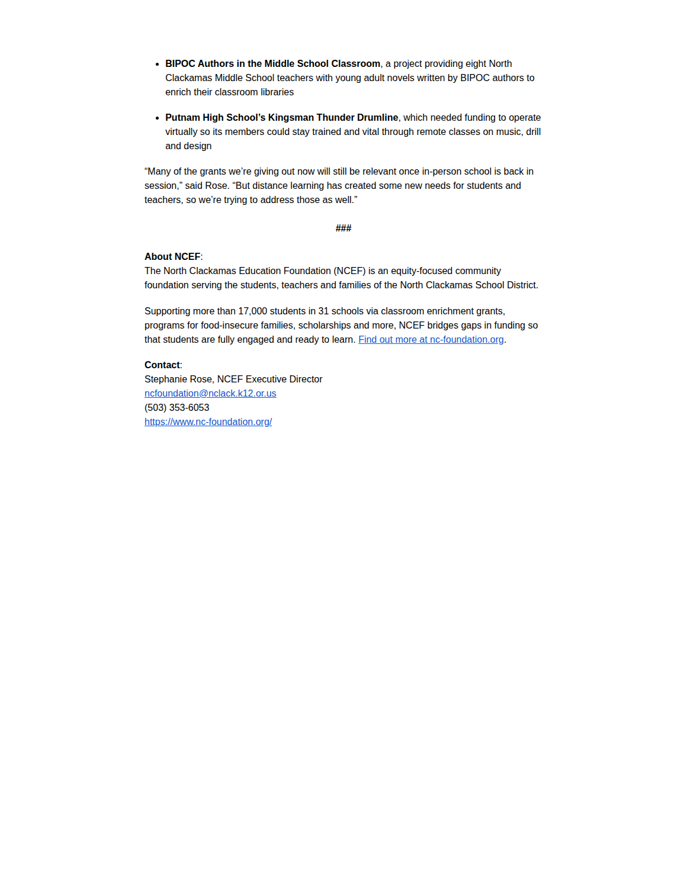BIPOC Authors in the Middle School Classroom, a project providing eight North Clackamas Middle School teachers with young adult novels written by BIPOC authors to enrich their classroom libraries
Putnam High School’s Kingsman Thunder Drumline, which needed funding to operate virtually so its members could stay trained and vital through remote classes on music, drill and design
“Many of the grants we’re giving out now will still be relevant once in-person school is back in session,” said Rose. “But distance learning has created some new needs for students and teachers, so we’re trying to address those as well.”
###
About NCEF:
The North Clackamas Education Foundation (NCEF) is an equity-focused community foundation serving the students, teachers and families of the North Clackamas School District.
Supporting more than 17,000 students in 31 schools via classroom enrichment grants, programs for food-insecure families, scholarships and more, NCEF bridges gaps in funding so that students are fully engaged and ready to learn. Find out more at nc-foundation.org.
Contact:
Stephanie Rose, NCEF Executive Director
ncfoundation@nclack.k12.or.us
(503) 353-6053
https://www.nc-foundation.org/